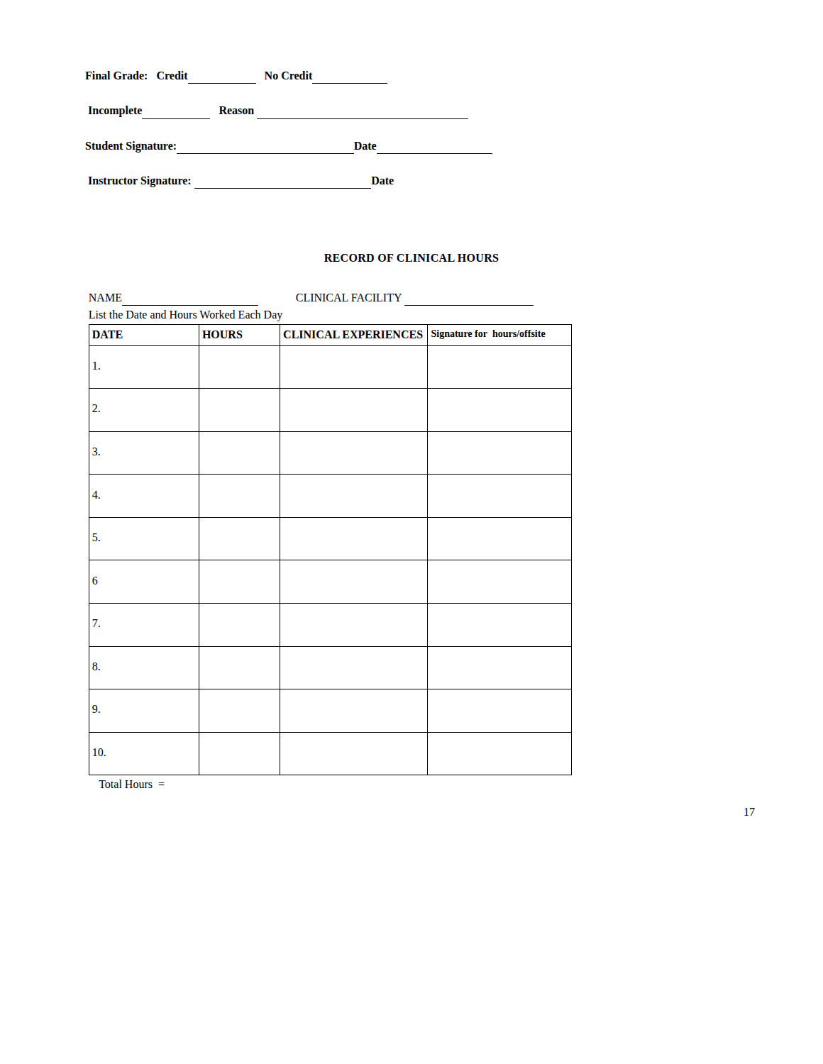Final Grade: Credit No Credit
Incomplete Reason
Student Signature: Date
Instructor Signature: Date
RECORD OF CLINICAL HOURS
NAME CLINICAL FACILITY
List the Date and Hours Worked Each Day
| DATE | HOURS | CLINICAL EXPERIENCES | Signature for hours/offsite |
| --- | --- | --- | --- |
| 1. | | | |
| 2. | | | |
| 3. | | | |
| 4. | | | |
| 5. | | | |
| 6 | | | |
| 7. | | | |
| 8. | | | |
| 9. | | | |
| 10. | | | |
Total Hours =
17